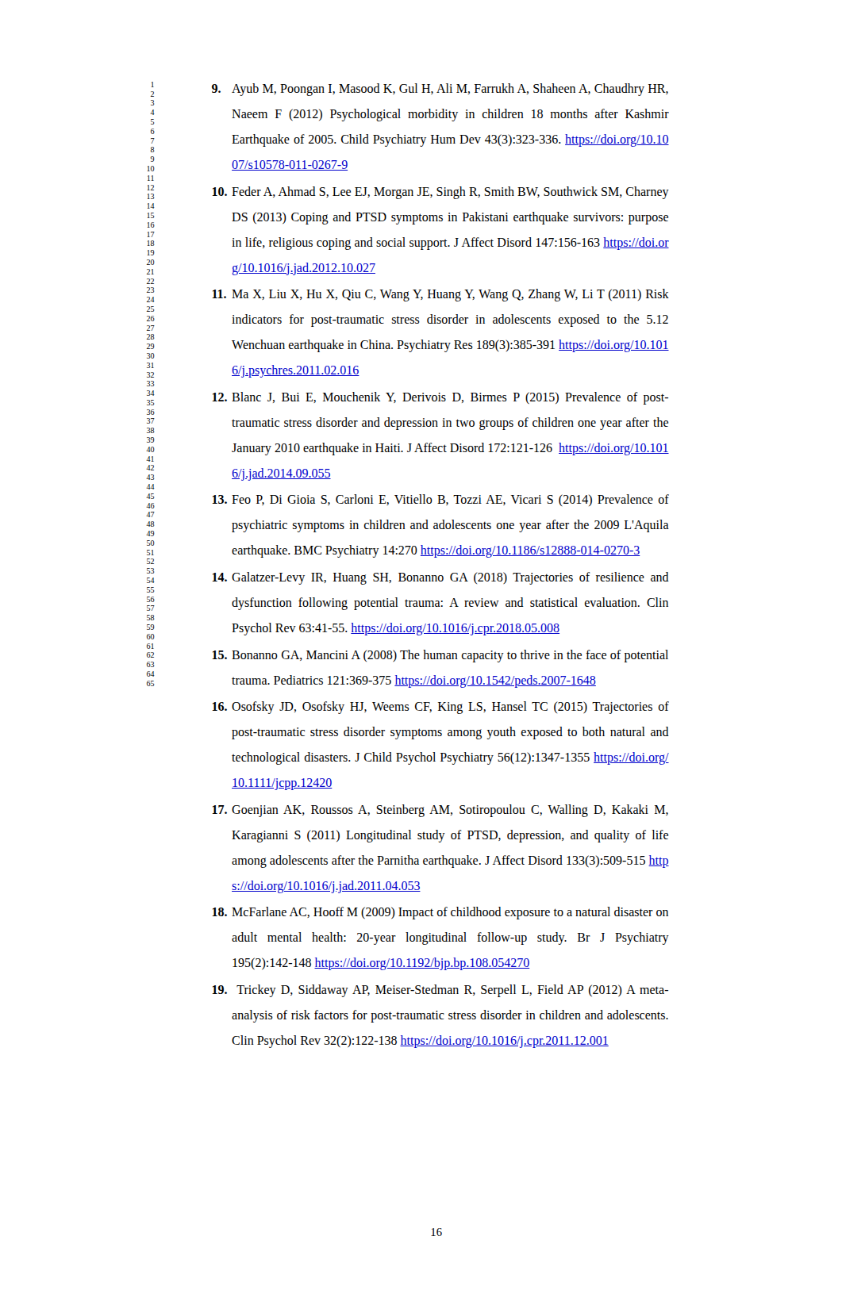1234567891011121314151617181920212223242526272829303132333435363738394041424344454647484950515253545556575859606162636465
Ayub M, Poongan I, Masood K, Gul H, Ali M, Farrukh A, Shaheen A, Chaudhry HR, Naeem F (2012) Psychological morbidity in children 18 months after Kashmir Earthquake of 2005. Child Psychiatry Hum Dev 43(3):323-336. https://doi.org/10.1007/s10578-011-0267-9
Feder A, Ahmad S, Lee EJ, Morgan JE, Singh R, Smith BW, Southwick SM, Charney DS (2013) Coping and PTSD symptoms in Pakistani earthquake survivors: purpose in life, religious coping and social support. J Affect Disord 147:156-163 https://doi.org/10.1016/j.jad.2012.10.027
Ma X, Liu X, Hu X, Qiu C, Wang Y, Huang Y, Wang Q, Zhang W, Li T (2011) Risk indicators for post-traumatic stress disorder in adolescents exposed to the 5.12 Wenchuan earthquake in China. Psychiatry Res 189(3):385-391 https://doi.org/10.1016/j.psychres.2011.02.016
Blanc J, Bui E, Mouchenik Y, Derivois D, Birmes P (2015) Prevalence of post-traumatic stress disorder and depression in two groups of children one year after the January 2010 earthquake in Haiti. J Affect Disord 172:121-126 https://doi.org/10.1016/j.jad.2014.09.055
Feo P, Di Gioia S, Carloni E, Vitiello B, Tozzi AE, Vicari S (2014) Prevalence of psychiatric symptoms in children and adolescents one year after the 2009 L'Aquila earthquake. BMC Psychiatry 14:270 https://doi.org/10.1186/s12888-014-0270-3
Galatzer-Levy IR, Huang SH, Bonanno GA (2018) Trajectories of resilience and dysfunction following potential trauma: A review and statistical evaluation. Clin Psychol Rev 63:41-55. https://doi.org/10.1016/j.cpr.2018.05.008
Bonanno GA, Mancini A (2008) The human capacity to thrive in the face of potential trauma. Pediatrics 121:369-375 https://doi.org/10.1542/peds.2007-1648
Osofsky JD, Osofsky HJ, Weems CF, King LS, Hansel TC (2015) Trajectories of post-traumatic stress disorder symptoms among youth exposed to both natural and technological disasters. J Child Psychol Psychiatry 56(12):1347-1355 https://doi.org/10.1111/jcpp.12420
Goenjian AK, Roussos A, Steinberg AM, Sotiropoulou C, Walling D, Kakaki M, Karagianni S (2011) Longitudinal study of PTSD, depression, and quality of life among adolescents after the Parnitha earthquake. J Affect Disord 133(3):509-515 https://doi.org/10.1016/j.jad.2011.04.053
McFarlane AC, Hooff M (2009) Impact of childhood exposure to a natural disaster on adult mental health: 20-year longitudinal follow-up study. Br J Psychiatry 195(2):142-148 https://doi.org/10.1192/bjp.bp.108.054270
Trickey D, Siddaway AP, Meiser-Stedman R, Serpell L, Field AP (2012) A meta-analysis of risk factors for post-traumatic stress disorder in children and adolescents. Clin Psychol Rev 32(2):122-138 https://doi.org/10.1016/j.cpr.2011.12.001
16